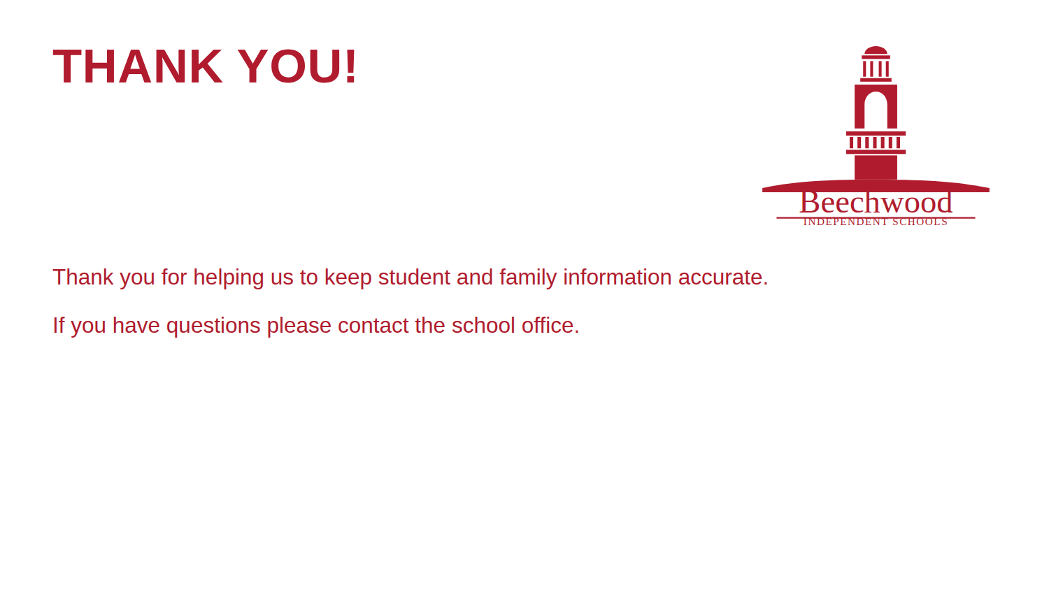THANK YOU!
Beechwood INDEPENDENT SCHOOLS
Thank you for helping us to keep student and family information accurate.
If you have questions please contact the school office.